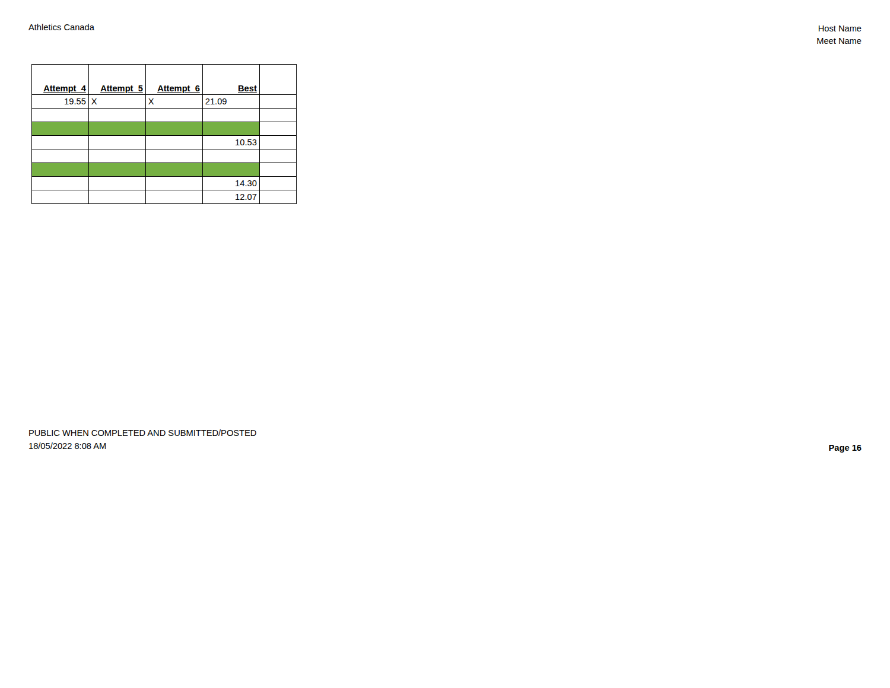Athletics Canada
Host Name
Meet Name
| Attempt_4 | Attempt_5 | Attempt_6 | Best | |
| --- | --- | --- | --- | --- |
| 19.55 | X | X | 21.09 | |
| | | | 10.53 | |
| | | | 14.30 | |
| | | | 12.07 | |
PUBLIC WHEN COMPLETED AND SUBMITTED/POSTED
18/05/2022 8:08 AM
Page 16